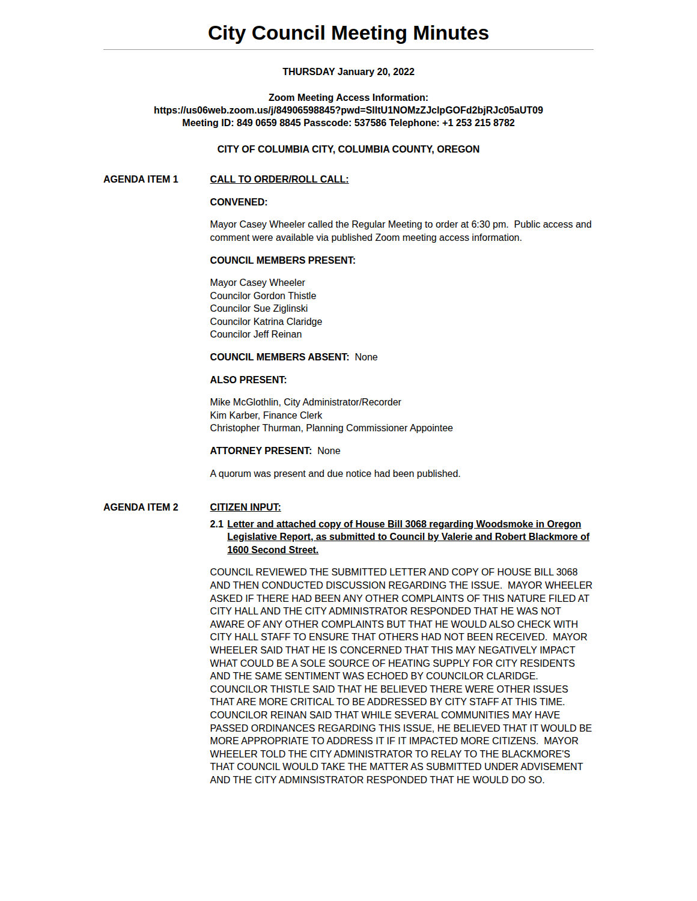City Council Meeting Minutes
THURSDAY January 20, 2022
Zoom Meeting Access Information: https://us06web.zoom.us/j/84906598845?pwd=SlltU1NOMzZJclpGOFd2bjRJc05aUT09 Meeting ID: 849 0659 8845 Passcode: 537586 Telephone: +1 253 215 8782
CITY OF COLUMBIA CITY, COLUMBIA COUNTY, OREGON
| AGENDA ITEM 1 | CALL TO ORDER/ROLL CALL: CONVENED: Mayor Casey Wheeler called the Regular Meeting to order at 6:30 pm. Public access and comment were available via published Zoom meeting access information. COUNCIL MEMBERS PRESENT: Mayor Casey Wheeler Councilor Gordon Thistle Councilor Sue Ziglinski Councilor Katrina Claridge Councilor Jeff Reinan COUNCIL MEMBERS ABSENT: None ALSO PRESENT: Mike McGlothlin, City Administrator/Recorder Kim Karber, Finance Clerk Christopher Thurman, Planning Commissioner Appointee ATTORNEY PRESENT: None A quorum was present and due notice had been published. |
| AGENDA ITEM 2 | CITIZEN INPUT: 2.1 Letter and attached copy of House Bill 3068 regarding Woodsmoke in Oregon Legislative Report, as submitted to Council by Valerie and Robert Blackmore of 1600 Second Street. Council reviewed the submitted letter and copy of House Bill 3068 and then conducted discussion regarding the issue. Mayor Wheeler asked if there had been any other complaints of this nature filed at City Hall and the City Administrator responded that he was not aware of any other complaints but that he would also check with City Hall staff to ensure that others had not been received. Mayor Wheeler said that he is concerned that this may negatively impact what could be a sole source of heating supply for City residents and the same sentiment was echoed by Councilor Claridge. Councilor Thistle said that he believed there were other issues that are more critical to be addressed by City staff at this time. Councilor Reinan said that while several communities may have passed ordinances regarding this issue, he believed that it would be more appropriate to address it if it impacted more citizens. Mayor Wheeler told the City Administrator to relay to the Blackmore's that Council would take the matter as submitted under advisement and the City Adminsistrator responded that he would do so. |